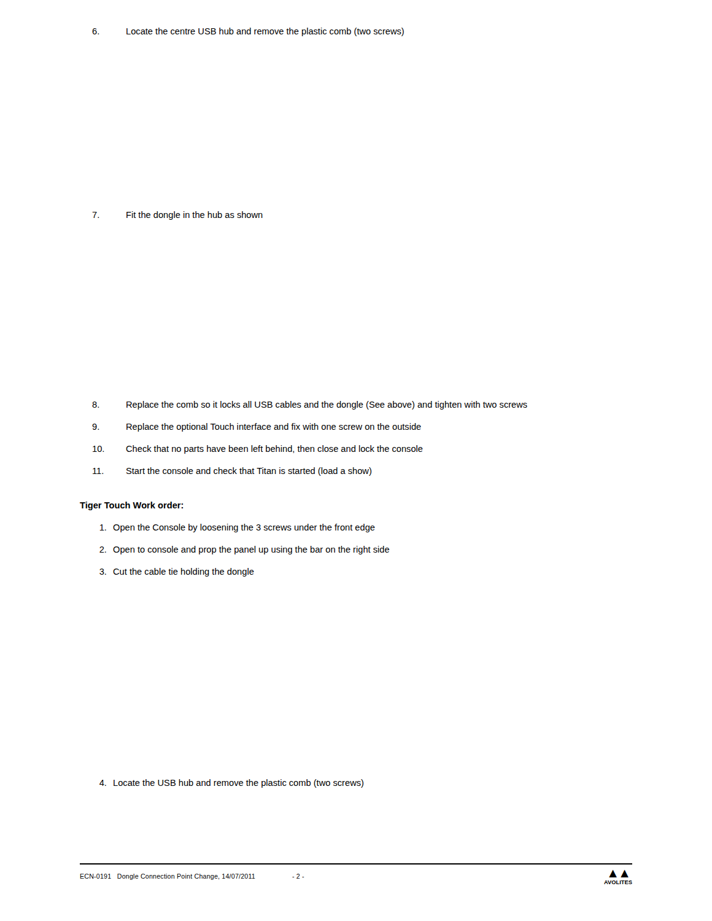6. Locate the centre USB hub and remove the plastic comb (two screws)
7. Fit the dongle in the hub as shown
8. Replace the comb so it locks all USB cables and the dongle (See above) and tighten with two screws
9. Replace the optional Touch interface and fix with one screw on the outside
10. Check that no parts have been left behind, then close and lock the console
11. Start the console and check that Titan is started (load a show)
Tiger Touch Work order:
Open the Console by loosening the 3 screws under the front edge
Open to console and prop the panel up using the bar on the right side
Cut the cable tie holding the dongle
Locate the USB hub and remove the plastic comb (two screws)
ECN-0191 Dongle Connection Point Change, 14/07/2011- 2 -
▲▲ AVOLITES